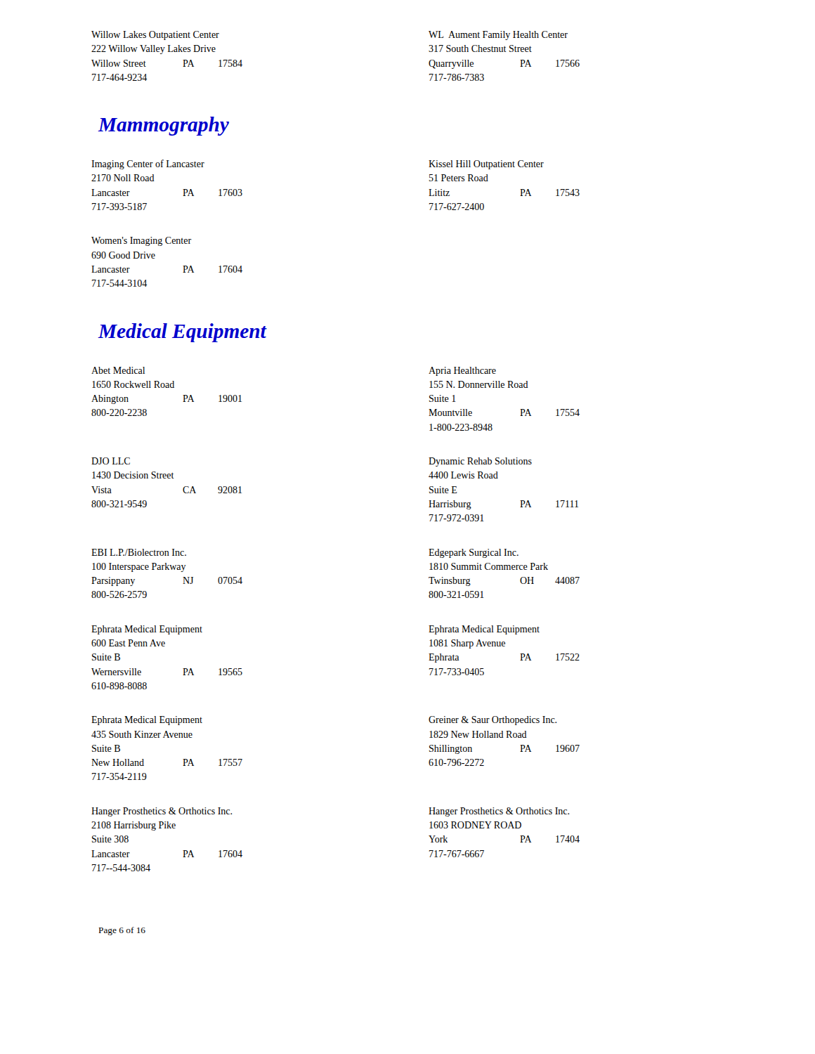Willow Lakes Outpatient Center 222 Willow Valley Lakes Drive Willow Street PA 17584 717-464-9234
WL Aument Family Health Center 317 South Chestnut Street Quarryville PA 17566 717-786-7383
Mammography
Imaging Center of Lancaster 2170 Noll Road Lancaster PA 17603 717-393-5187
Kissel Hill Outpatient Center 51 Peters Road Lititz PA 17543 717-627-2400
Women's Imaging Center 690 Good Drive Lancaster PA 17604 717-544-3104
Medical Equipment
Abet Medical 1650 Rockwell Road Abington PA 19001 800-220-2238
Apria Healthcare 155 N. Donnerville Road Suite 1 Mountville PA 17554 1-800-223-8948
DJO LLC 1430 Decision Street Vista CA 92081 800-321-9549
Dynamic Rehab Solutions 4400 Lewis Road Suite E Harrisburg PA 17111 717-972-0391
EBI L.P./Biolectron Inc. 100 Interspace Parkway Parsippany NJ 07054 800-526-2579
Edgepark Surgical Inc. 1810 Summit Commerce Park Twinsburg OH 44087 800-321-0591
Ephrata Medical Equipment 600 East Penn Ave Suite B Wernersville PA 19565 610-898-8088
Ephrata Medical Equipment 1081 Sharp Avenue Ephrata PA 17522 717-733-0405
Ephrata Medical Equipment 435 South Kinzer Avenue Suite B New Holland PA 17557 717-354-2119
Greiner & Saur Orthopedics Inc. 1829 New Holland Road Shillington PA 19607 610-796-2272
Hanger Prosthetics & Orthotics Inc. 2108 Harrisburg Pike Suite 308 Lancaster PA 17604 717--544-3084
Hanger Prosthetics & Orthotics Inc. 1603 RODNEY ROAD York PA 17404 717-767-6667
Page 6 of 16